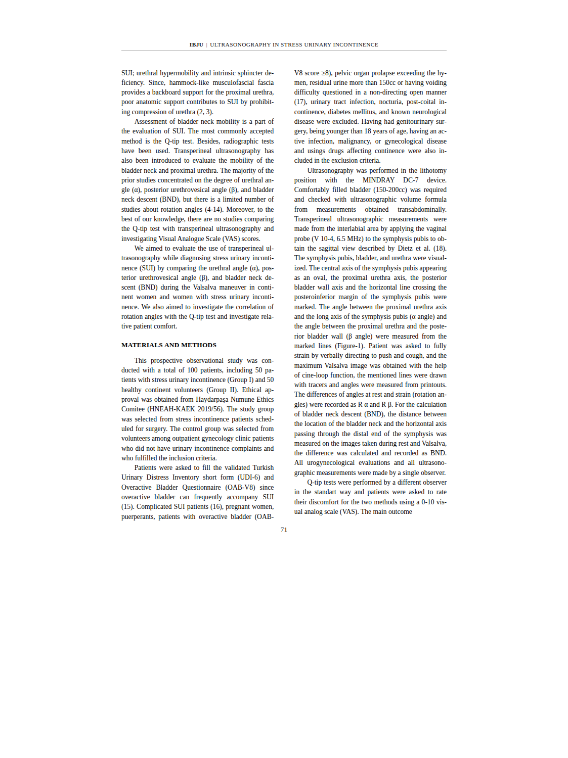IBJU|Ultrasonography in Stress Urinary Incontinence
SUI; urethral hypermobility and intrinsic sphincter deficiency. Since, hammock-like musculofascial fascia provides a backboard support for the proximal urethra, poor anatomic support contributes to SUI by prohibiting compression of urethra (2, 3).
Assessment of bladder neck mobility is a part of the evaluation of SUI. The most commonly accepted method is the Q-tip test. Besides, radiographic tests have been used. Transperineal ultrasonography has also been introduced to evaluate the mobility of the bladder neck and proximal urethra. The majority of the prior studies concentrated on the degree of urethral angle (α), posterior urethrovesical angle (β), and bladder neck descent (BND), but there is a limited number of studies about rotation angles (4-14). Moreover, to the best of our knowledge, there are no studies comparing the Q-tip test with transperineal ultrasonography and investigating Visual Analogue Scale (VAS) scores.
We aimed to evaluate the use of transperineal ultrasonography while diagnosing stress urinary incontinence (SUI) by comparing the urethral angle (α), posterior urethrovesical angle (β), and bladder neck descent (BND) during the Valsalva maneuver in continent women and women with stress urinary incontinence. We also aimed to investigate the correlation of rotation angles with the Q-tip test and investigate relative patient comfort.
Materials and Methods
This prospective observational study was conducted with a total of 100 patients, including 50 patients with stress urinary incontinence (Group I) and 50 healthy continent volunteers (Group II). Ethical approval was obtained from Haydarpaşa Numune Ethics Comitee (HNEAH-KAEK 2019/56). The study group was selected from stress incontinence patients scheduled for surgery. The control group was selected from volunteers among outpatient gynecology clinic patients who did not have urinary incontinence complaints and who fulfilled the inclusion criteria.
Patients were asked to fill the validated Turkish Urinary Distress Inventory short form (UDI-6) and Overactive Bladder Questionnaire (OAB-V8) since overactive bladder can frequently accompany SUI (15). Complicated SUI patients (16), pregnant women, puerperants, patients with overactive bladder (OAB-V8 score ≥8), pelvic organ prolapse exceeding the hymen, residual urine more than 150cc or having voiding difficulty questioned in a non-directing open manner (17), urinary tract infection, nocturia, post-coital incontinence, diabetes mellitus, and known neurological disease were excluded. Having had genitourinary surgery, being younger than 18 years of age, having an active infection, malignancy, or gynecological disease and usings drugs affecting continence were also included in the exclusion criteria.
Ultrasonography was performed in the lithotomy position with the MINDRAY DC-7 device. Comfortably filled bladder (150-200cc) was required and checked with ultrasonographic volume formula from measurements obtained transabdominally. Transperineal ultrasonographic measurements were made from the interlabial area by applying the vaginal probe (V 10-4, 6.5 MHz) to the symphysis pubis to obtain the sagittal view described by Dietz et al. (18). The symphysis pubis, bladder, and urethra were visualized. The central axis of the symphysis pubis appearing as an oval, the proximal urethra axis, the posterior bladder wall axis and the horizontal line crossing the posteroinferior margin of the symphysis pubis were marked. The angle between the proximal urethra axis and the long axis of the symphysis pubis (α angle) and the angle between the proximal urethra and the posterior bladder wall (β angle) were measured from the marked lines (Figure-1). Patient was asked to fully strain by verbally directing to push and cough, and the maximum Valsalva image was obtained with the help of cine-loop function, the mentioned lines were drawn with tracers and angles were measured from printouts. The differences of angles at rest and strain (rotation angles) were recorded as R α and R β. For the calculation of bladder neck descent (BND), the distance between the location of the bladder neck and the horizontal axis passing through the distal end of the symphysis was measured on the images taken during rest and Valsalva, the difference was calculated and recorded as BND. All urogynecological evaluations and all ultrasonographic measurements were made by a single observer.
Q-tip tests were performed by a different observer in the standart way and patients were asked to rate their discomfort for the two methods using a 0-10 visual analog scale (VAS). The main outcome
71